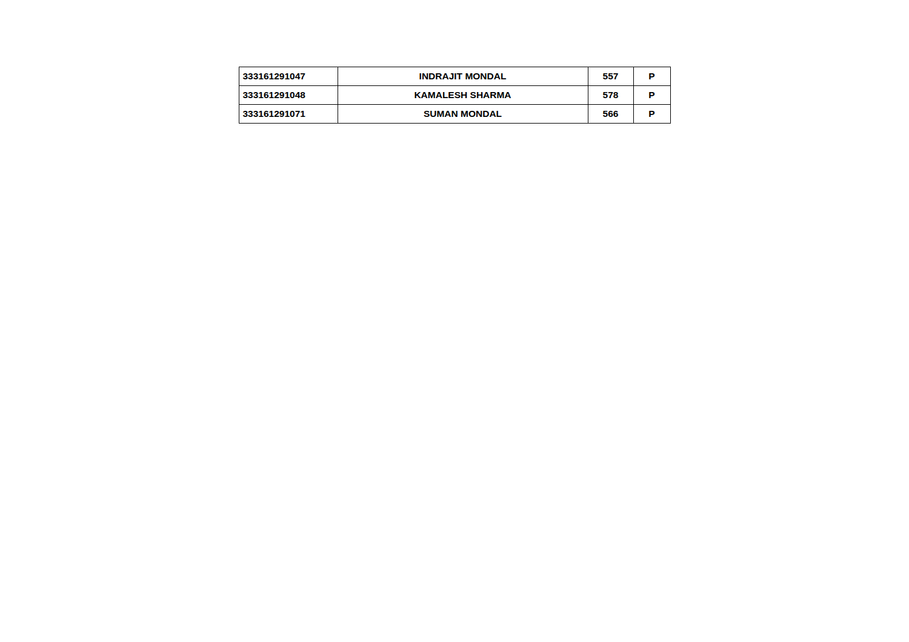| 333161291047 | INDRAJIT MONDAL | 557 | P |
| 333161291048 | KAMALESH SHARMA | 578 | P |
| 333161291071 | SUMAN MONDAL | 566 | P |